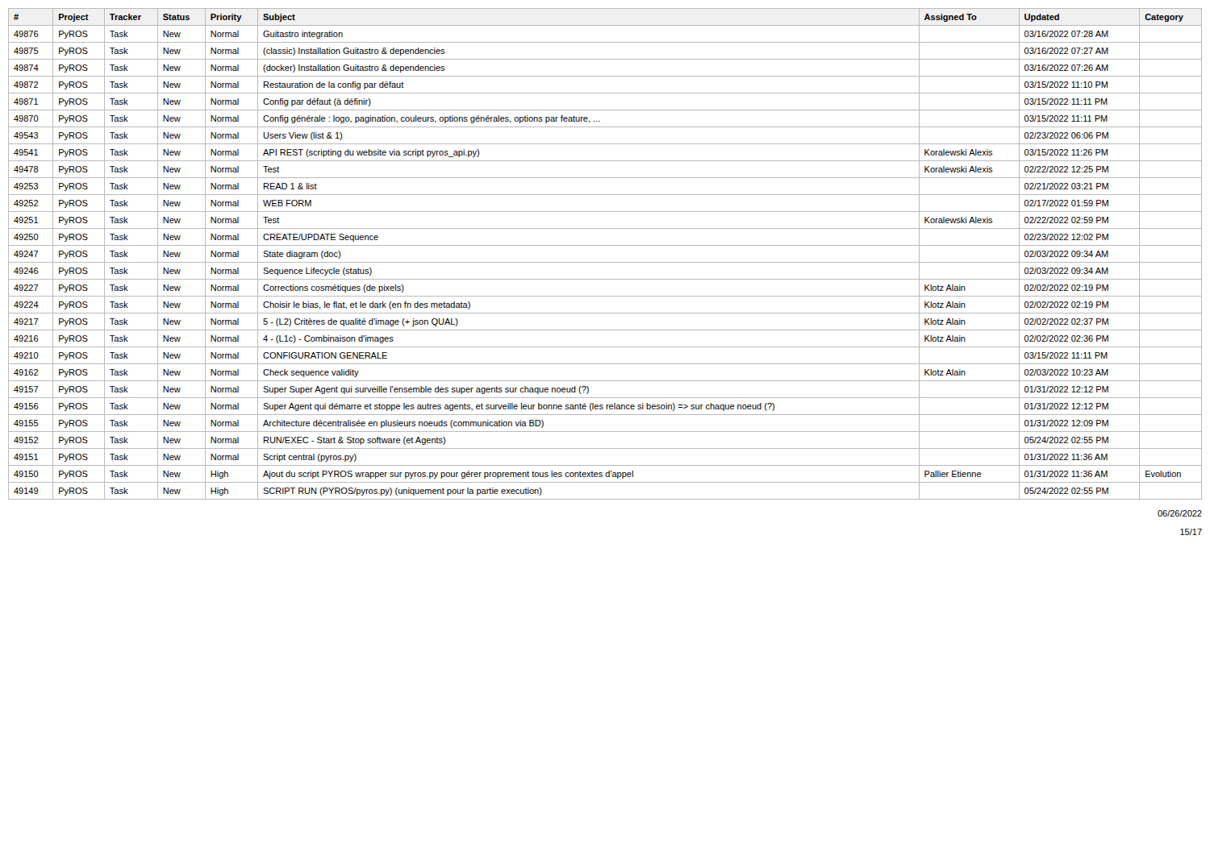| # | Project | Tracker | Status | Priority | Subject | Assigned To | Updated | Category |
| --- | --- | --- | --- | --- | --- | --- | --- | --- |
| 49876 | PyROS | Task | New | Normal | Guitastro integration | | 03/16/2022 07:28 AM | |
| 49875 | PyROS | Task | New | Normal | (classic) Installation Guitastro & dependencies | | 03/16/2022 07:27 AM | |
| 49874 | PyROS | Task | New | Normal | (docker) Installation Guitastro & dependencies | | 03/16/2022 07:26 AM | |
| 49872 | PyROS | Task | New | Normal | Restauration de la config par défaut | | 03/15/2022 11:10 PM | |
| 49871 | PyROS | Task | New | Normal | Config par défaut (à définir) | | 03/15/2022 11:11 PM | |
| 49870 | PyROS | Task | New | Normal | Config générale : logo, pagination, couleurs, options générales, options par feature, ... | | 03/15/2022 11:11 PM | |
| 49543 | PyROS | Task | New | Normal | Users View (list & 1) | | 02/23/2022 06:06 PM | |
| 49541 | PyROS | Task | New | Normal | API REST (scripting du website via script pyros_api.py) | Koralewski Alexis | 03/15/2022 11:26 PM | |
| 49478 | PyROS | Task | New | Normal | Test | Koralewski Alexis | 02/22/2022 12:25 PM | |
| 49253 | PyROS | Task | New | Normal | READ 1 & list | | 02/21/2022 03:21 PM | |
| 49252 | PyROS | Task | New | Normal | WEB FORM | | 02/17/2022 01:59 PM | |
| 49251 | PyROS | Task | New | Normal | Test | Koralewski Alexis | 02/22/2022 02:59 PM | |
| 49250 | PyROS | Task | New | Normal | CREATE/UPDATE Sequence | | 02/23/2022 12:02 PM | |
| 49247 | PyROS | Task | New | Normal | State diagram (doc) | | 02/03/2022 09:34 AM | |
| 49246 | PyROS | Task | New | Normal | Sequence Lifecycle (status) | | 02/03/2022 09:34 AM | |
| 49227 | PyROS | Task | New | Normal | Corrections cosmétiques (de pixels) | Klotz Alain | 02/02/2022 02:19 PM | |
| 49224 | PyROS | Task | New | Normal | Choisir le bias, le flat, et le dark (en fn des metadata) | Klotz Alain | 02/02/2022 02:19 PM | |
| 49217 | PyROS | Task | New | Normal | 5 - (L2) Critères de qualité d'image (+ json QUAL) | Klotz Alain | 02/02/2022 02:37 PM | |
| 49216 | PyROS | Task | New | Normal | 4 - (L1c) - Combinaison d'images | Klotz Alain | 02/02/2022 02:36 PM | |
| 49210 | PyROS | Task | New | Normal | CONFIGURATION GENERALE | | 03/15/2022 11:11 PM | |
| 49162 | PyROS | Task | New | Normal | Check sequence validity | Klotz Alain | 02/03/2022 10:23 AM | |
| 49157 | PyROS | Task | New | Normal | Super Super Agent qui surveille l'ensemble des super agents sur chaque noeud (?) | | 01/31/2022 12:12 PM | |
| 49156 | PyROS | Task | New | Normal | Super Agent qui démarre et stoppe les autres agents, et surveille leur bonne santé (les relance si besoin) => sur chaque noeud (?) | | 01/31/2022 12:12 PM | |
| 49155 | PyROS | Task | New | Normal | Architecture décentralisée en plusieurs noeuds (communication via BD) | | 01/31/2022 12:09 PM | |
| 49152 | PyROS | Task | New | Normal | RUN/EXEC - Start & Stop software (et Agents) | | 05/24/2022 02:55 PM | |
| 49151 | PyROS | Task | New | Normal | Script central (pyros.py) | | 01/31/2022 11:36 AM | |
| 49150 | PyROS | Task | New | High | Ajout du script PYROS wrapper sur pyros.py pour gérer proprement tous les contextes d'appel | Pallier Etienne | 01/31/2022 11:36 AM | Evolution |
| 49149 | PyROS | Task | New | High | SCRIPT RUN (PYROS/pyros.py) (uniquement pour la partie execution) | | 05/24/2022 02:55 PM | |
06/26/2022
15/17